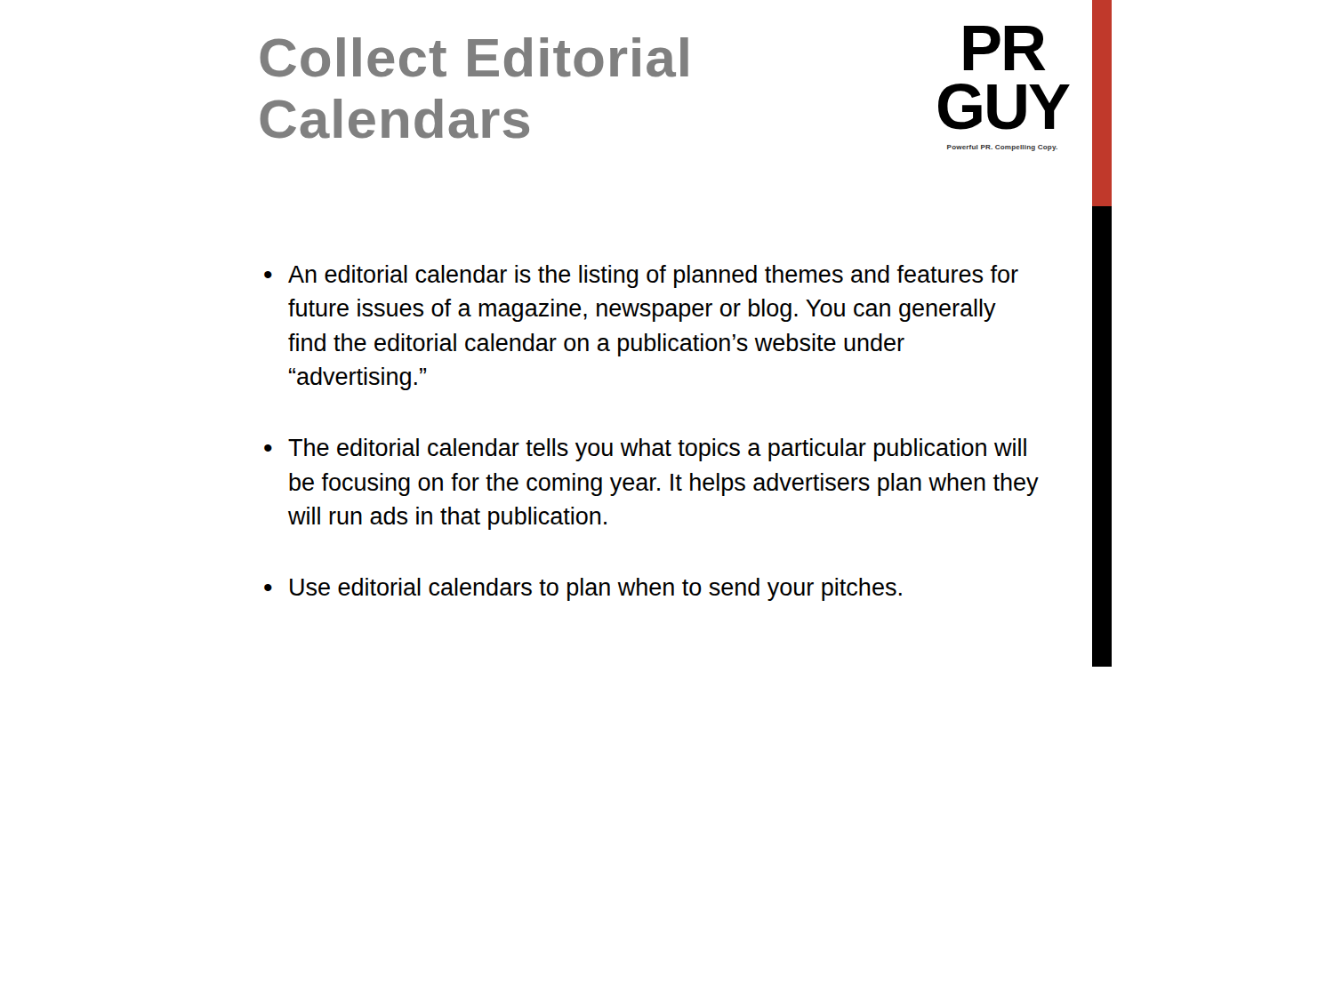PR GUY Powerful PR. Compelling Copy.
Collect Editorial Calendars
An editorial calendar is the listing of planned themes and features for future issues of a magazine, newspaper or blog. You can generally find the editorial calendar on a publication’s website under “advertising.”
The editorial calendar tells you what topics a particular publication will be focusing on for the coming year. It helps advertisers plan when they will run ads in that publication.
Use editorial calendars to plan when to send your pitches.